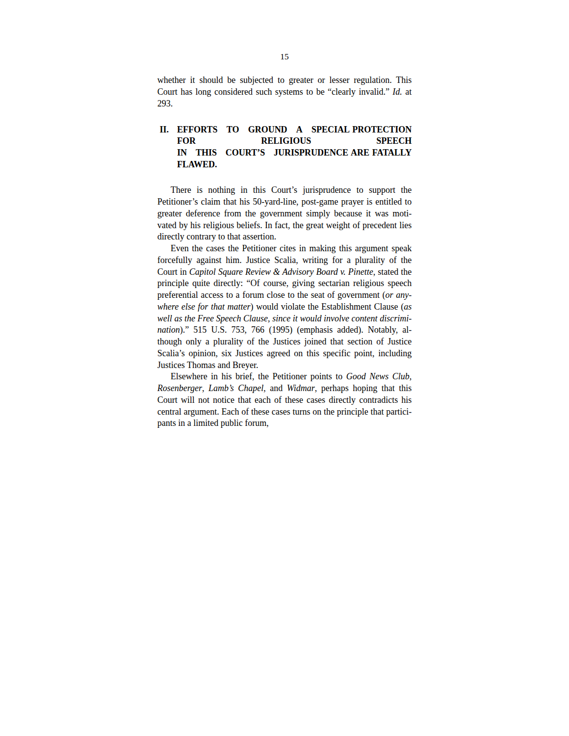15
whether it should be subjected to greater or lesser regulation. This Court has long considered such systems to be “clearly invalid.” Id. at 293.
II. EFFORTS TO GROUND A SPECIAL PROTECTION FOR RELIGIOUS SPEECH IN THIS COURT’S JURISPRUDENCE ARE FATALLY FLAWED.
There is nothing in this Court’s jurisprudence to support the Petitioner’s claim that his 50-yard-line, post-game prayer is entitled to greater deference from the government simply because it was motivated by his religious beliefs. In fact, the great weight of precedent lies directly contrary to that assertion.
Even the cases the Petitioner cites in making this argument speak forcefully against him. Justice Scalia, writing for a plurality of the Court in Capitol Square Review & Advisory Board v. Pinette, stated the principle quite directly: “Of course, giving sectarian religious speech preferential access to a forum close to the seat of government (or anywhere else for that matter) would violate the Establishment Clause (as well as the Free Speech Clause, since it would involve content discrimination).” 515 U.S. 753, 766 (1995) (emphasis added). Notably, although only a plurality of the Justices joined that section of Justice Scalia’s opinion, six Justices agreed on this specific point, including Justices Thomas and Breyer.
Elsewhere in his brief, the Petitioner points to Good News Club, Rosenberger, Lamb’s Chapel, and Widmar, perhaps hoping that this Court will not notice that each of these cases directly contradicts his central argument. Each of these cases turns on the principle that participants in a limited public forum,